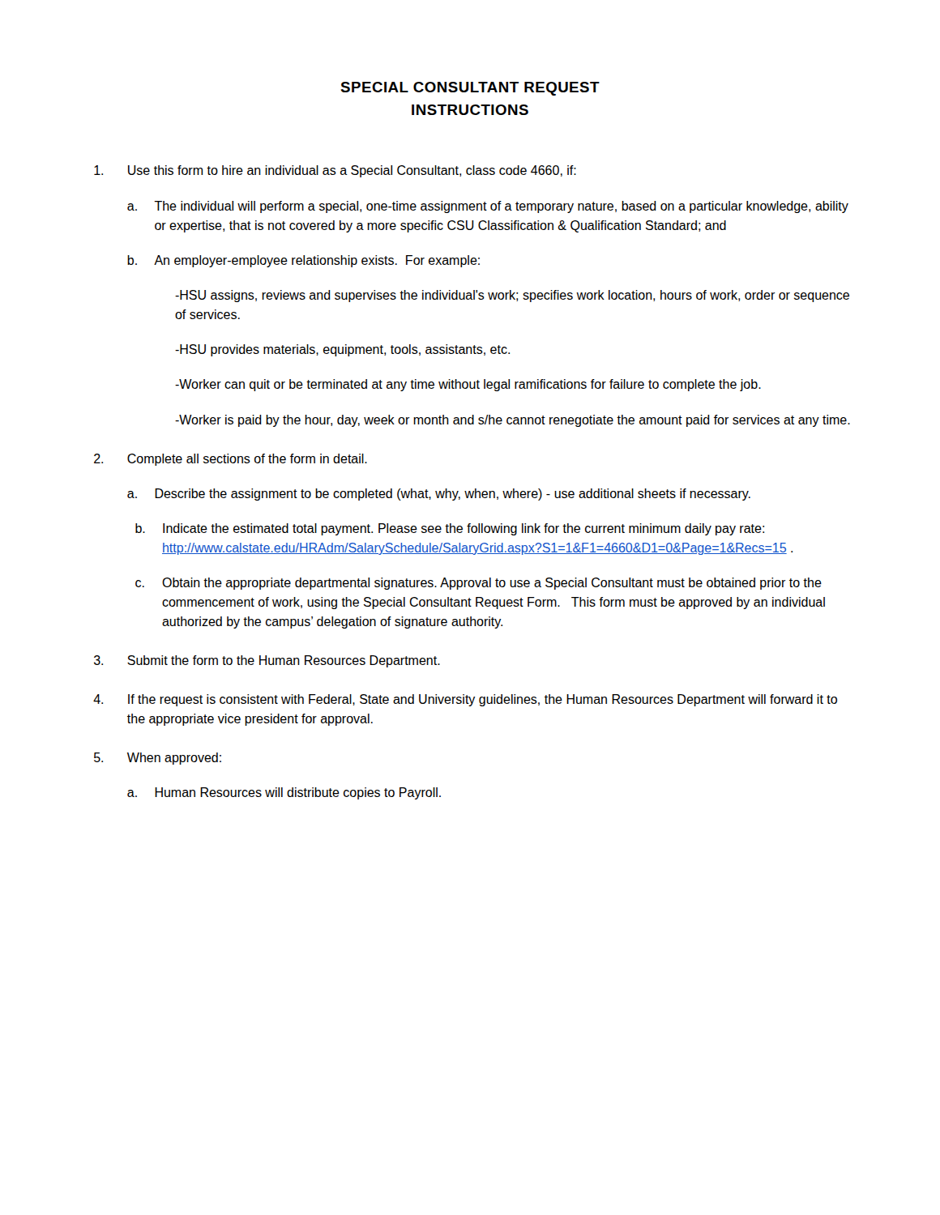SPECIAL CONSULTANT REQUEST
INSTRUCTIONS
Use this form to hire an individual as a Special Consultant, class code 4660, if:
The individual will perform a special, one-time assignment of a temporary nature, based on a particular knowledge, ability or expertise, that is not covered by a more specific CSU Classification & Qualification Standard; and
An employer-employee relationship exists. For example:
-HSU assigns, reviews and supervises the individual's work; specifies work location, hours of work, order or sequence of services.
-HSU provides materials, equipment, tools, assistants, etc.
-Worker can quit or be terminated at any time without legal ramifications for failure to complete the job.
-Worker is paid by the hour, day, week or month and s/he cannot renegotiate the amount paid for services at any time.
Complete all sections of the form in detail.
Describe the assignment to be completed (what, why, when, where) - use additional sheets if necessary.
Indicate the estimated total payment. Please see the following link for the current minimum daily pay rate:
http://www.calstate.edu/HRAdm/SalarySchedule/SalaryGrid.aspx?S1=1&F1=4660&D1=0&Page=1&Recs=15 .
Obtain the appropriate departmental signatures. Approval to use a Special Consultant must be obtained prior to the commencement of work, using the Special Consultant Request Form. This form must be approved by an individual authorized by the campus’ delegation of signature authority.
Submit the form to the Human Resources Department.
If the request is consistent with Federal, State and University guidelines, the Human Resources Department will forward it to the appropriate vice president for approval.
When approved:
Human Resources will distribute copies to Payroll.